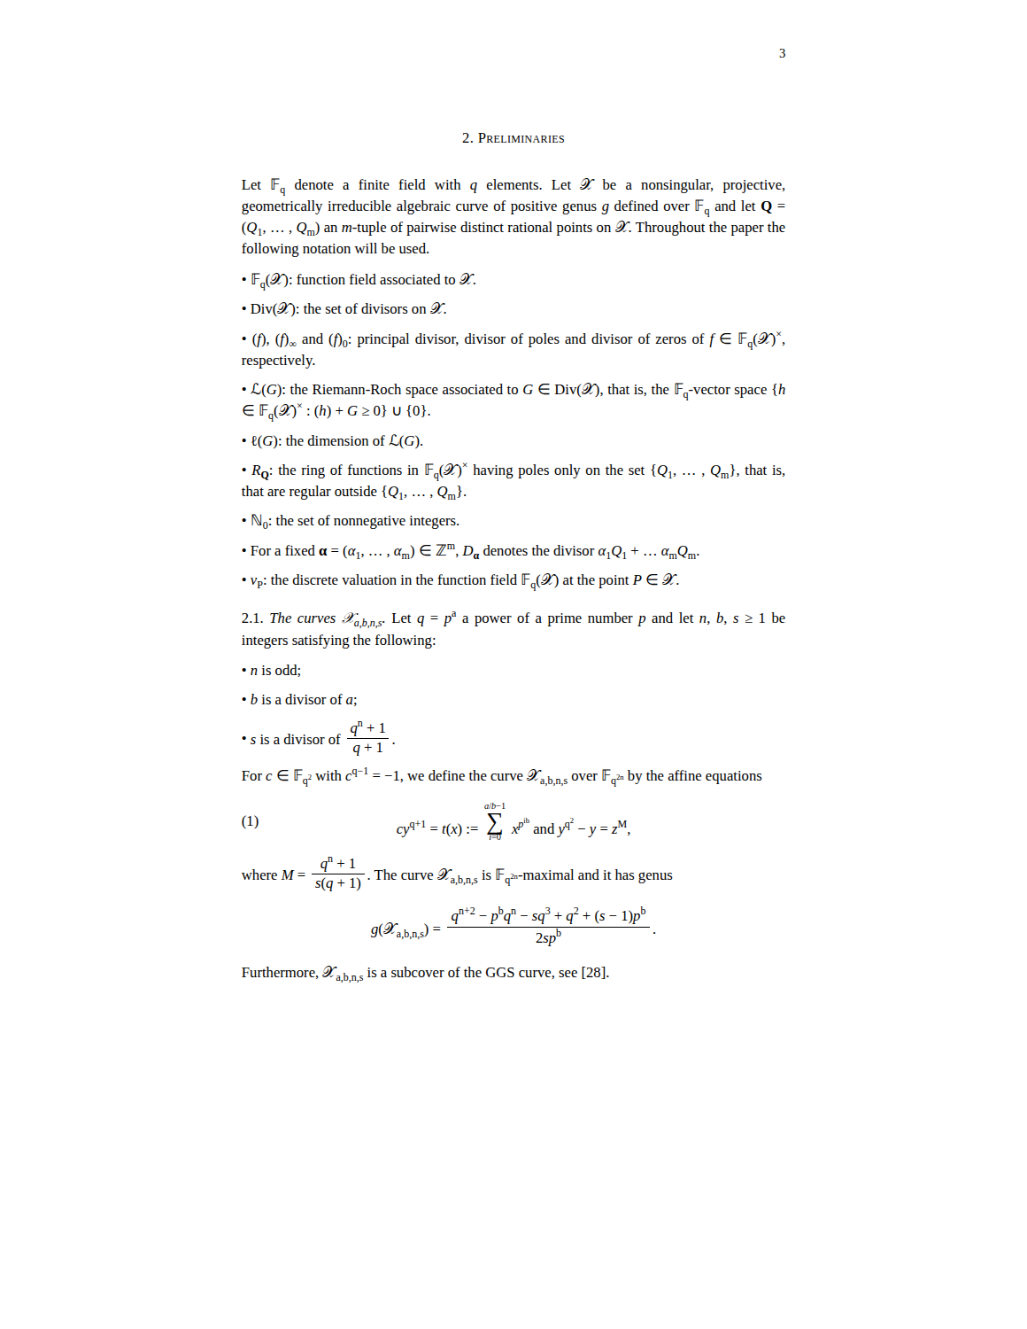3
2. Preliminaries
Let 𝔽q denote a finite field with q elements. Let 𝒳 be a nonsingular, projective, geometrically irreducible algebraic curve of positive genus g defined over 𝔽q and let Q = (Q1, … , Qm) an m-tuple of pairwise distinct rational points on 𝒳. Throughout the paper the following notation will be used.
𝔽q(𝒳): function field associated to 𝒳.
Div(𝒳): the set of divisors on 𝒳.
(f), (f)∞ and (f)0: principal divisor, divisor of poles and divisor of zeros of f ∈ 𝔽q(𝒳)×, respectively.
ℒ(G): the Riemann-Roch space associated to G ∈ Div(𝒳), that is, the 𝔽q-vector space {h ∈ 𝔽q(𝒳)× : (h) + G ≥ 0} ∪ {0}.
ℓ(G): the dimension of ℒ(G).
RQ: the ring of functions in 𝔽q(𝒳)× having poles only on the set {Q1, … , Qm}, that is, that are regular outside {Q1, … , Qm}.
ℕ0: the set of nonnegative integers.
For a fixed α = (α1, … , αm) ∈ ℤm, Dα denotes the divisor α1Q1 + … αmQm.
vP: the discrete valuation in the function field 𝔽q(𝒳) at the point P ∈ 𝒳.
2.1. The curves 𝒳a,b,n,s. Let q = pa a power of a prime number p and let n, b, s ≥ 1 be integers satisfying the following:
n is odd;
b is a divisor of a;
s is a divisor of qn + 1 q + 1.
For c ∈ 𝔽q2 with cq−1 = −1, we define the curve 𝒳a,b,n,s over 𝔽q2n by the affine equations
(1) cyq+1 = t(x) := a/b−1 ∑ i=0 xpib and yq2 − y = zM,
where M = qn + 1 s(q + 1). The curve 𝒳a,b,n,s is 𝔽q2n-maximal and it has genus
g(𝒳a,b,n,s) = qn+2 − pbqn − sq3 + q2 + (s − 1)pb 2spb.
Furthermore, 𝒳a,b,n,s is a subcover of the GGS curve, see [28].